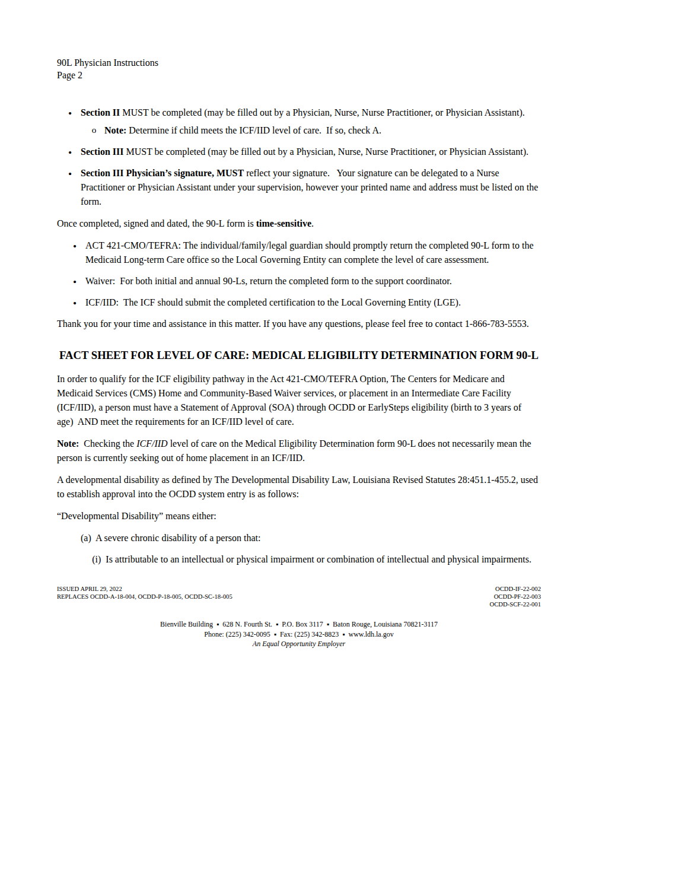90L Physician Instructions
Page 2
Section II MUST be completed (may be filled out by a Physician, Nurse, Nurse Practitioner, or Physician Assistant).
Note: Determine if child meets the ICF/IID level of care. If so, check A.
Section III MUST be completed (may be filled out by a Physician, Nurse, Nurse Practitioner, or Physician Assistant).
Section III Physician’s signature, MUST reflect your signature. Your signature can be delegated to a Nurse Practitioner or Physician Assistant under your supervision, however your printed name and address must be listed on the form.
Once completed, signed and dated, the 90-L form is time-sensitive.
ACT 421-CMO/TEFRA: The individual/family/legal guardian should promptly return the completed 90-L form to the Medicaid Long-term Care office so the Local Governing Entity can complete the level of care assessment.
Waiver: For both initial and annual 90-Ls, return the completed form to the support coordinator.
ICF/IID: The ICF should submit the completed certification to the Local Governing Entity (LGE).
Thank you for your time and assistance in this matter. If you have any questions, please feel free to contact 1-866-783-5553.
FACT SHEET FOR LEVEL OF CARE: MEDICAL ELIGIBILITY DETERMINATION FORM 90-L
In order to qualify for the ICF eligibility pathway in the Act 421-CMO/TEFRA Option, The Centers for Medicare and Medicaid Services (CMS) Home and Community-Based Waiver services, or placement in an Intermediate Care Facility (ICF/IID), a person must have a Statement of Approval (SOA) through OCDD or EarlySteps eligibility (birth to 3 years of age) AND meet the requirements for an ICF/IID level of care.
Note: Checking the ICF/IID level of care on the Medical Eligibility Determination form 90-L does not necessarily mean the person is currently seeking out of home placement in an ICF/IID.
A developmental disability as defined by The Developmental Disability Law, Louisiana Revised Statutes 28:451.1-455.2, used to establish approval into the OCDD system entry is as follows:
“Developmental Disability” means either:
(a) A severe chronic disability of a person that:
(i) Is attributable to an intellectual or physical impairment or combination of intellectual and physical impairments.
| ISSUED APRIL 29, 2022 REPLACES OCDD-A-18-004, OCDD-P-18-005, OCDD-SC-18-005 | OCDD-IF-22-002 OCDD-PF-22-003 OCDD-SCF-22-001 |
Bienville Building ▪ 628 N. Fourth St. ▪ P.O. Box 3117 ▪ Baton Rouge, Louisiana 70821-3117
Phone: (225) 342-0095 ▪ Fax: (225) 342-8823 ▪ www.ldh.la.gov
An Equal Opportunity Employer